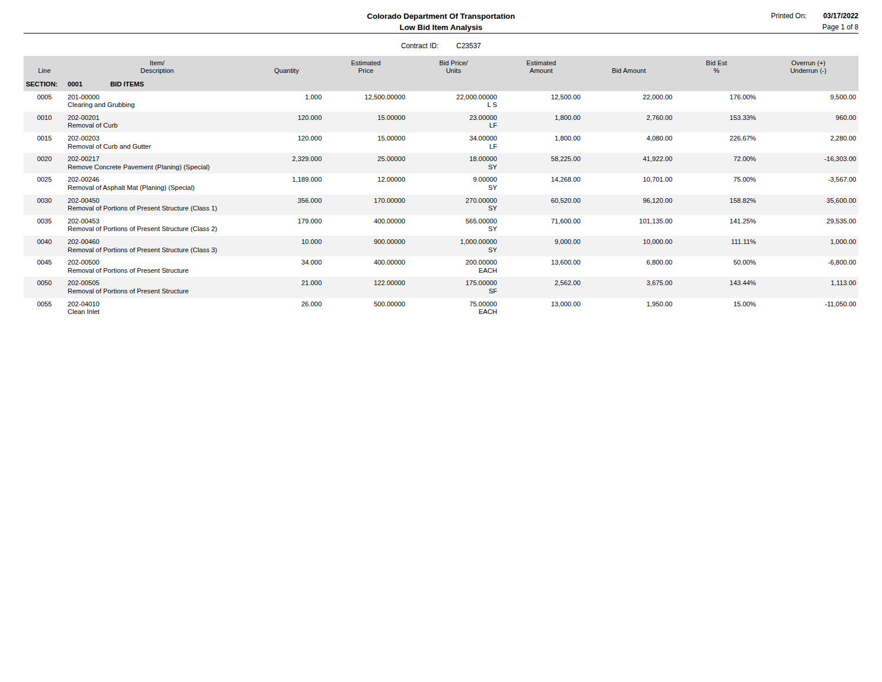Colorado Department Of Transportation
Printed On: 03/17/2022
Low Bid Item Analysis
Page 1 of 8
Contract ID: C23537
| Line | Item/ Description | Quantity | Estimated Price | Bid Price/ Units | Estimated Amount | Bid Amount | Bid Est % | Overrun (+) Underrun (-) |
| --- | --- | --- | --- | --- | --- | --- | --- | --- |
| SECTION: | 0001 BID ITEMS |
| 0005 | 201-00000 Clearing and Grubbing | 1.000 | 12,500.00000 | 22,000.00000 L S | 12,500.00 | 22,000.00 | 176.00% | 9,500.00 |
| 0010 | 202-00201 Removal of Curb | 120.000 | 15.00000 | 23.00000 LF | 1,800.00 | 2,760.00 | 153.33% | 960.00 |
| 0015 | 202-00203 Removal of Curb and Gutter | 120.000 | 15.00000 | 34.00000 LF | 1,800.00 | 4,080.00 | 226.67% | 2,280.00 |
| 0020 | 202-00217 Remove Concrete Pavement (Planing) (Special) | 2,329.000 | 25.00000 | 18.00000 SY | 58,225.00 | 41,922.00 | 72.00% | -16,303.00 |
| 0025 | 202-00246 Removal of Asphalt Mat (Planing) (Special) | 1,189.000 | 12.00000 | 9.00000 SY | 14,268.00 | 10,701.00 | 75.00% | -3,567.00 |
| 0030 | 202-00450 Removal of Portions of Present Structure (Class 1) | 356.000 | 170.00000 | 270.00000 SY | 60,520.00 | 96,120.00 | 158.82% | 35,600.00 |
| 0035 | 202-00453 Removal of Portions of Present Structure (Class 2) | 179.000 | 400.00000 | 565.00000 SY | 71,600.00 | 101,135.00 | 141.25% | 29,535.00 |
| 0040 | 202-00460 Removal of Portions of Present Structure (Class 3) | 10.000 | 900.00000 | 1,000.00000 SY | 9,000.00 | 10,000.00 | 111.11% | 1,000.00 |
| 0045 | 202-00500 Removal of Portions of Present Structure | 34.000 | 400.00000 | 200.00000 EACH | 13,600.00 | 6,800.00 | 50.00% | -6,800.00 |
| 0050 | 202-00505 Removal of Portions of Present Structure | 21.000 | 122.00000 | 175.00000 SF | 2,562.00 | 3,675.00 | 143.44% | 1,113.00 |
| 0055 | 202-04010 Clean Inlet | 26.000 | 500.00000 | 75.00000 EACH | 13,000.00 | 1,950.00 | 15.00% | -11,050.00 |